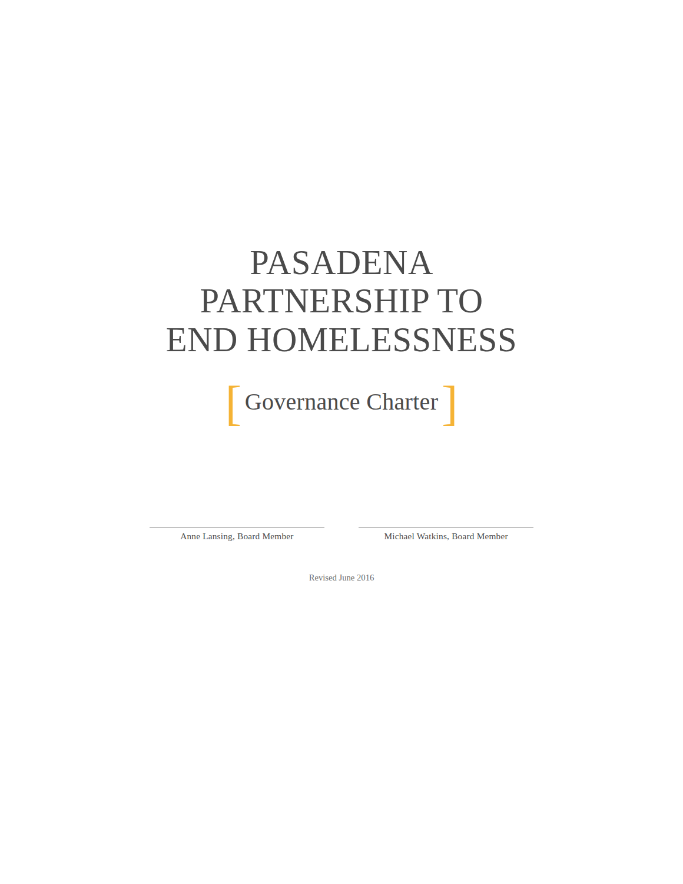Pasadena Partnership to
End Homelessness
[Governance Charter]
Anne Lansing, Board Member
Michael Watkins, Board Member
Revised June 2016